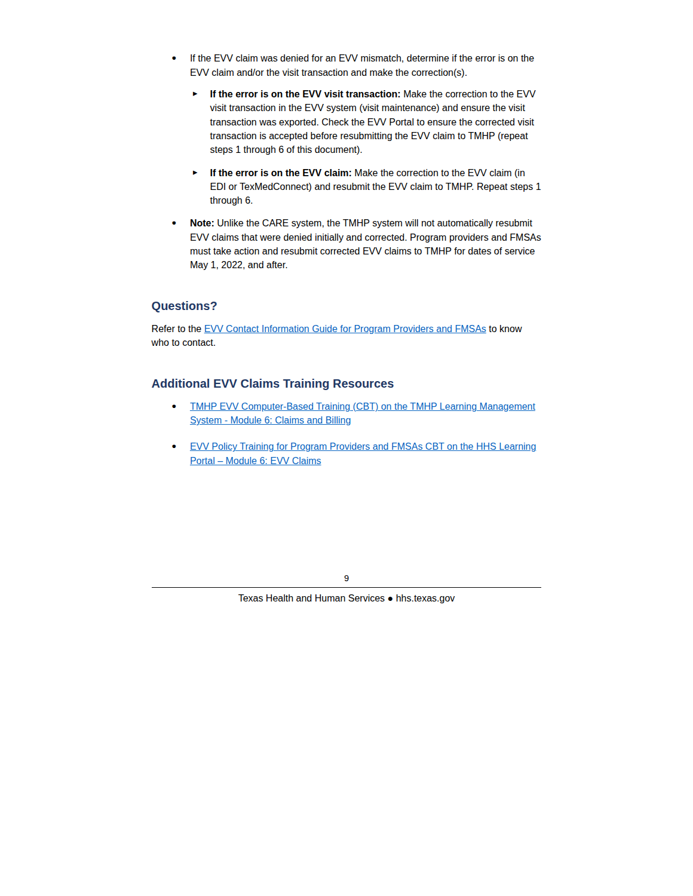If the EVV claim was denied for an EVV mismatch, determine if the error is on the EVV claim and/or the visit transaction and make the correction(s).
If the error is on the EVV visit transaction: Make the correction to the EVV visit transaction in the EVV system (visit maintenance) and ensure the visit transaction was exported. Check the EVV Portal to ensure the corrected visit transaction is accepted before resubmitting the EVV claim to TMHP (repeat steps 1 through 6 of this document).
If the error is on the EVV claim: Make the correction to the EVV claim (in EDI or TexMedConnect) and resubmit the EVV claim to TMHP. Repeat steps 1 through 6.
Note: Unlike the CARE system, the TMHP system will not automatically resubmit EVV claims that were denied initially and corrected. Program providers and FMSAs must take action and resubmit corrected EVV claims to TMHP for dates of service May 1, 2022, and after.
Questions?
Refer to the EVV Contact Information Guide for Program Providers and FMSAs to know who to contact.
Additional EVV Claims Training Resources
TMHP EVV Computer-Based Training (CBT) on the TMHP Learning Management System - Module 6: Claims and Billing
EVV Policy Training for Program Providers and FMSAs CBT on the HHS Learning Portal – Module 6: EVV Claims
9
Texas Health and Human Services ● hhs.texas.gov